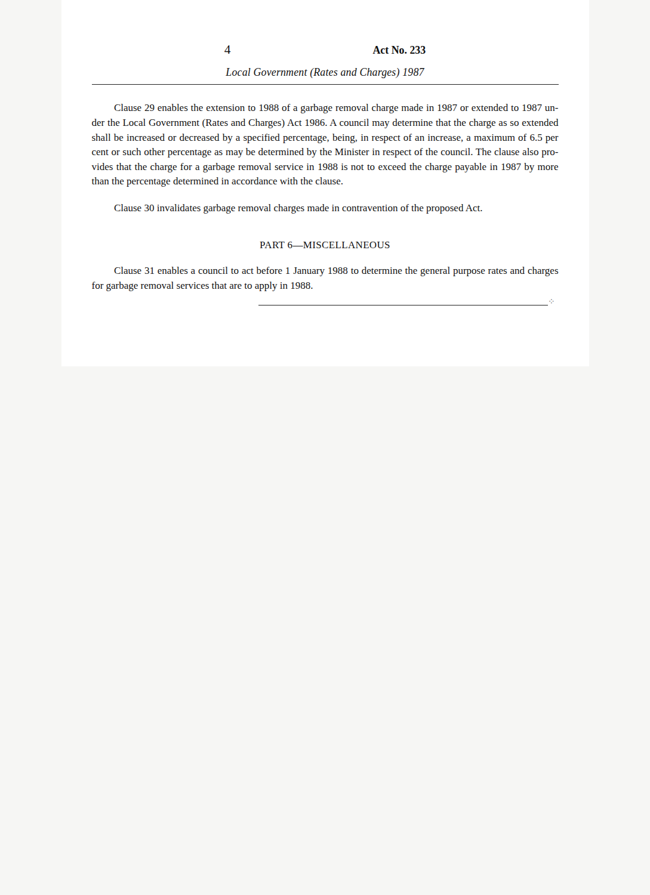4 Act No. 233
Local Government (Rates and Charges) 1987
Clause 29 enables the extension to 1988 of a garbage removal charge made in 1987 or extended to 1987 under the Local Government (Rates and Charges) Act 1986. A council may determine that the charge as so extended shall be increased or decreased by a specified percentage, being, in respect of an increase, a maximum of 6.5 per cent or such other percentage as may be determined by the Minister in respect of the council. The clause also provides that the charge for a garbage removal service in 1988 is not to exceed the charge payable in 1987 by more than the percentage determined in accordance with the clause.
Clause 30 invalidates garbage removal charges made in contravention of the proposed Act.
Part 6—Miscellaneous
Clause 31 enables a council to act before 1 January 1988 to determine the general purpose rates and charges for garbage removal services that are to apply in 1988.
⁘